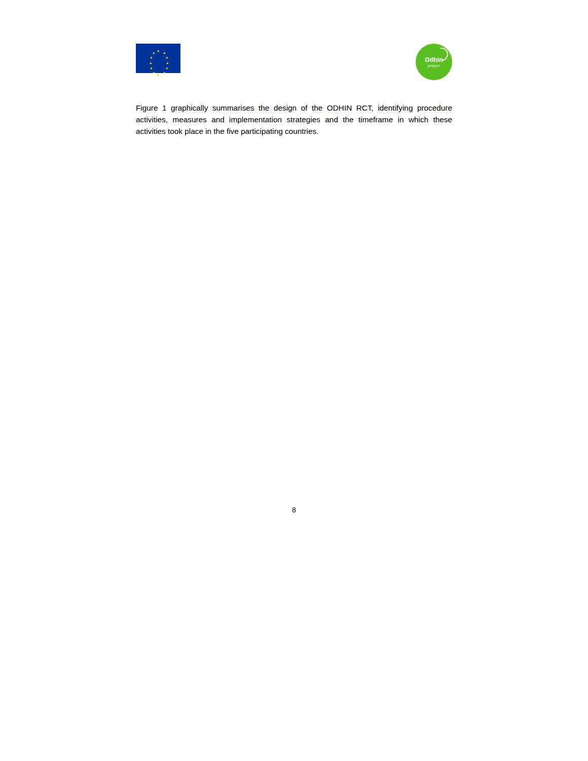★ ★ ★ ★ ★ ★ ★ ★ ★ ★ ★ ★
Odhin
project
Figure 1 graphically summarises the design of the ODHIN RCT, identifying procedure activities, measures and implementation strategies and the timeframe in which these activities took place in the five participating countries.
8